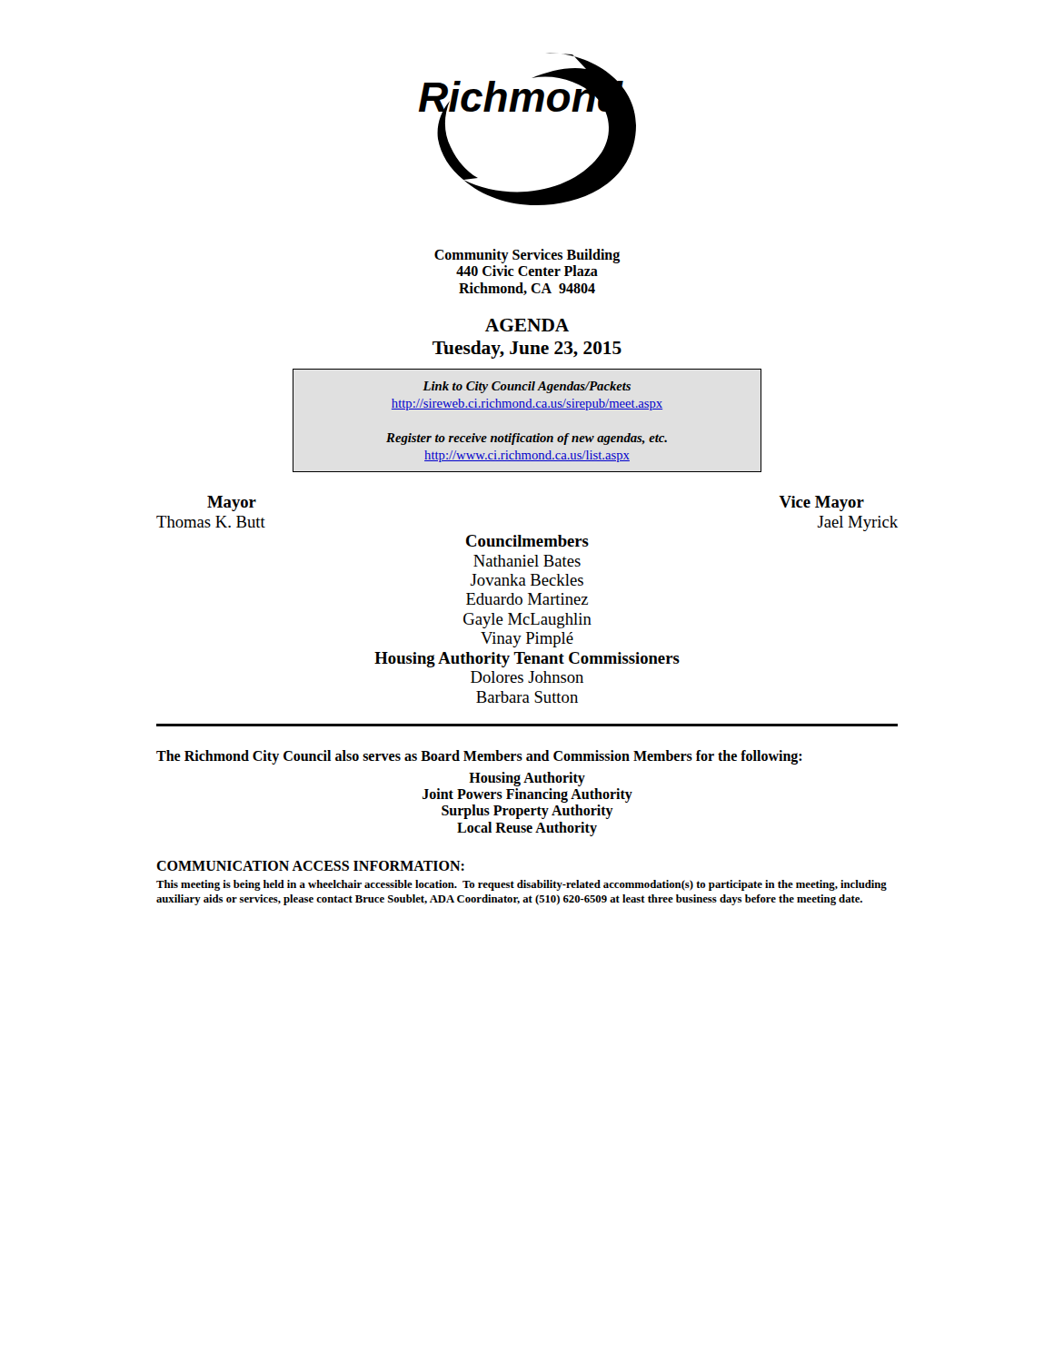Richmond
Community Services Building
440 Civic Center Plaza
Richmond, CA 94804
AGENDA
Tuesday, June 23, 2015
Link to City Council Agendas/Packets
http://sireweb.ci.richmond.ca.us/sirepub/meet.aspx
Register to receive notification of new agendas, etc.
http://www.ci.richmond.ca.us/list.aspx
Mayor Vice Mayor
Thomas K. Butt Jael Myrick
Councilmembers
Nathaniel Bates
Jovanka Beckles
Eduardo Martinez
Gayle McLaughlin
Vinay Pimplé
Housing Authority Tenant Commissioners
Dolores Johnson
Barbara Sutton
The Richmond City Council also serves as Board Members and Commission Members for the following:
Housing Authority
Joint Powers Financing Authority
Surplus Property Authority
Local Reuse Authority
COMMUNICATION ACCESS INFORMATION:
This meeting is being held in a wheelchair accessible location. To request disability-related accommodation(s) to participate in the meeting, including auxiliary aids or services, please contact Bruce Soublet, ADA Coordinator, at (510) 620-6509 at least three business days before the meeting date.